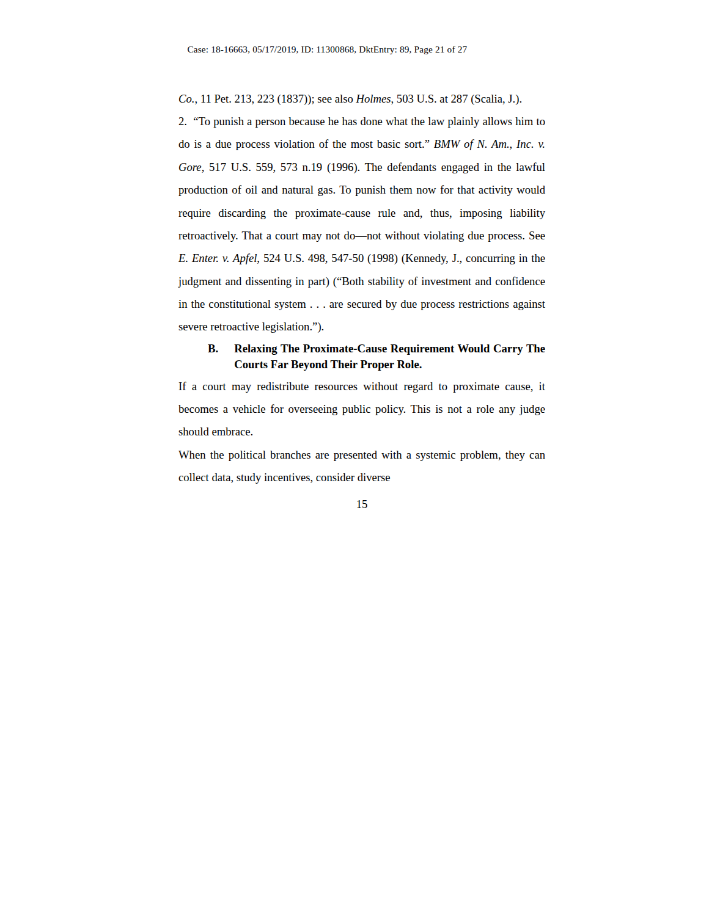Case: 18-16663, 05/17/2019, ID: 11300868, DktEntry: 89, Page 21 of 27
Co., 11 Pet. 213, 223 (1837)); see also Holmes, 503 U.S. at 287 (Scalia, J.).
2. “To punish a person because he has done what the law plainly allows him to do is a due process violation of the most basic sort.” BMW of N. Am., Inc. v. Gore, 517 U.S. 559, 573 n.19 (1996). The defendants engaged in the lawful production of oil and natural gas. To punish them now for that activity would require discarding the proximate-cause rule and, thus, imposing liability retroactively. That a court may not do—not without violating due process. See E. Enter. v. Apfel, 524 U.S. 498, 547-50 (1998) (Kennedy, J., concurring in the judgment and dissenting in part) (“Both stability of investment and confidence in the constitutional system . . . are secured by due process restrictions against severe retroactive legislation.”).
B.
Relaxing The Proximate-Cause Requirement Would Carry The Courts Far Beyond Their Proper Role.
If a court may redistribute resources without regard to proximate cause, it becomes a vehicle for overseeing public policy. This is not a role any judge should embrace.
When the political branches are presented with a systemic problem, they can collect data, study incentives, consider diverse
15